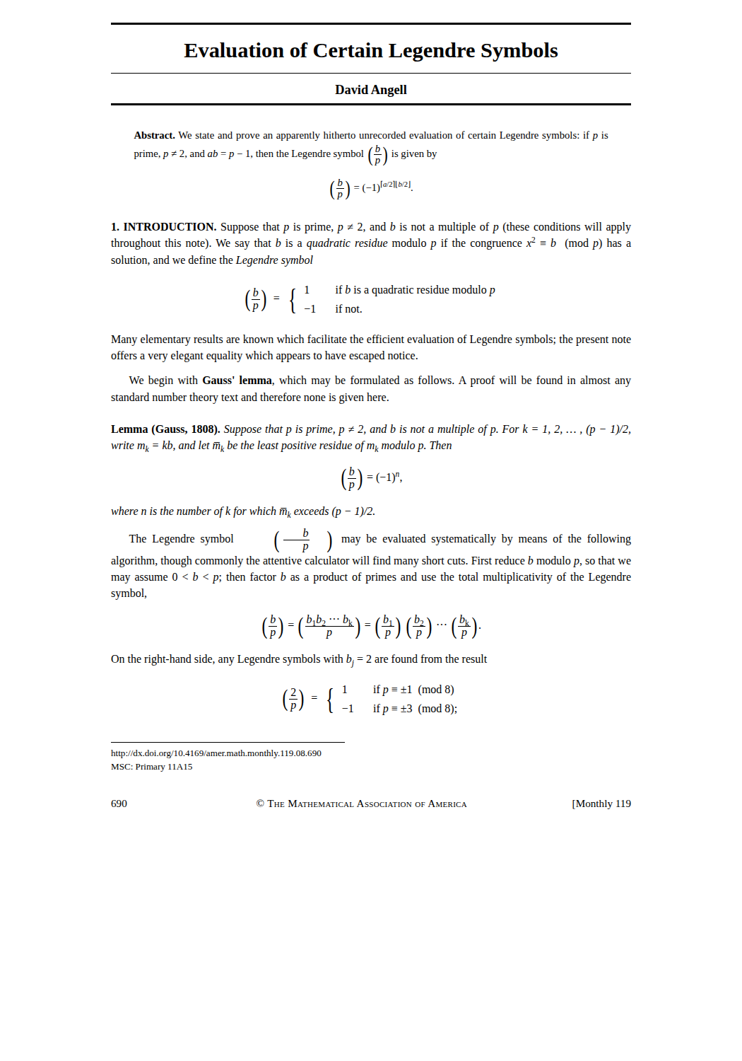Evaluation of Certain Legendre Symbols
David Angell
Abstract. We state and prove an apparently hitherto unrecorded evaluation of certain Legendre symbols: if p is prime, p ≠ 2, and ab = p − 1, then the Legendre symbol (bp) is given by
(bp) = (−1)⌈a/2⌉⌊b/2⌋.
1. INTRODUCTION. Suppose that p is prime, p ≠ 2, and b is not a multiple of p (these conditions will apply throughout this note). We say that b is a quadratic residue modulo p if the congruence x2 ≡ b (mod p) has a solution, and we define the Legendre symbol
(bp) = {
| 1 | if b is a quadratic residue modulo p |
| −1 | if not. |
Many elementary results are known which facilitate the efficient evaluation of Legendre symbols; the present note offers a very elegant equality which appears to have escaped notice.
We begin with Gauss' lemma, which may be formulated as follows. A proof will be found in almost any standard number theory text and therefore none is given here.
Lemma (Gauss, 1808). Suppose that p is prime, p ≠ 2, and b is not a multiple of p. For k = 1, 2, … , (p − 1)/2, write mk = kb, and let m̅k be the least positive residue of mk modulo p. Then
(bp) = (−1)n,
where n is the number of k for which m̅k exceeds (p − 1)/2.
The Legendre symbol (bp) may be evaluated systematically by means of the following algorithm, though commonly the attentive calculator will find many short cuts. First reduce b modulo p, so that we may assume 0 < b < p; then factor b as a product of primes and use the total multiplicativity of the Legendre symbol,
(bp) = (b1b2 ··· bk p) = (b1 p) (b2 p) ··· (bk p).
On the right-hand side, any Legendre symbols with bj = 2 are found from the result
(2 p) = {
| 1 | if p ≡ ±1 (mod 8) |
| −1 | if p ≡ ±3 (mod 8); |
http://dx.doi.org/10.4169/amer.math.monthly.119.08.690
MSC: Primary 11A15
690
© The Mathematical Association of America
[Monthly 119